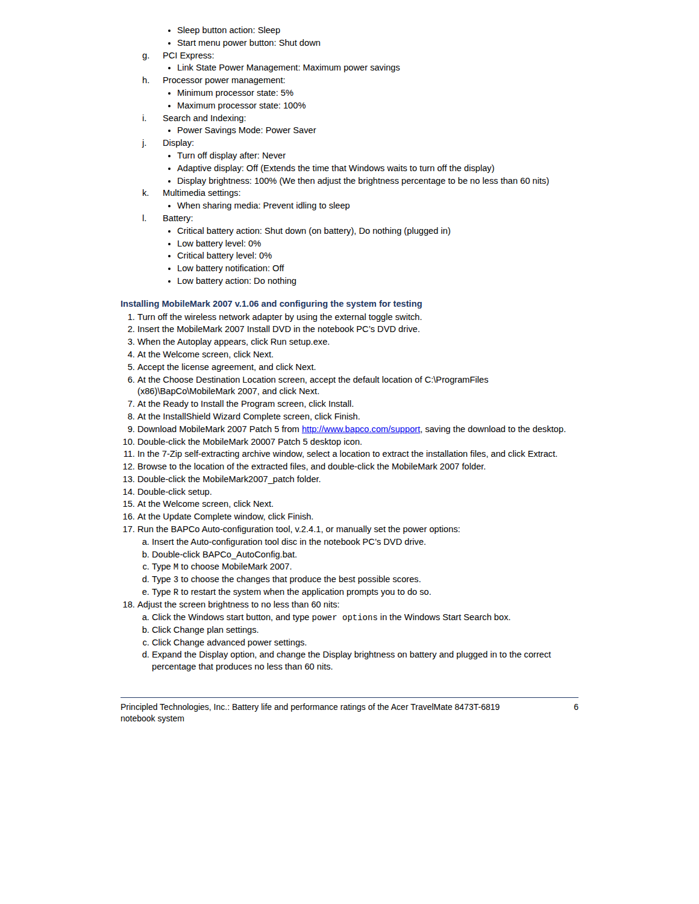Sleep button action: Sleep
Start menu power button: Shut down
g.
PCI Express:
Link State Power Management: Maximum power savings
h.
Processor power management:
Minimum processor state: 5%
Maximum processor state: 100%
i.
Search and Indexing:
Power Savings Mode: Power Saver
j.
Display:
Turn off display after: Never
Adaptive display: Off (Extends the time that Windows waits to turn off the display)
Display brightness: 100% (We then adjust the brightness percentage to be no less than 60 nits)
k.
Multimedia settings:
When sharing media: Prevent idling to sleep
l.
Battery:
Critical battery action: Shut down (on battery), Do nothing (plugged in)
Low battery level: 0%
Critical battery level: 0%
Low battery notification: Off
Low battery action: Do nothing
Installing MobileMark 2007 v.1.06 and configuring the system for testing
Turn off the wireless network adapter by using the external toggle switch.
Insert the MobileMark 2007 Install DVD in the notebook PC’s DVD drive.
When the Autoplay appears, click Run setup.exe.
At the Welcome screen, click Next.
Accept the license agreement, and click Next.
At the Choose Destination Location screen, accept the default location of C:\ProgramFiles (x86)\BapCo\MobileMark 2007, and click Next.
At the Ready to Install the Program screen, click Install.
At the InstallShield Wizard Complete screen, click Finish.
Download MobileMark 2007 Patch 5 from http://www.bapco.com/support, saving the download to the desktop.
Double-click the MobileMark 20007 Patch 5 desktop icon.
In the 7-Zip self-extracting archive window, select a location to extract the installation files, and click Extract.
Browse to the location of the extracted files, and double-click the MobileMark 2007 folder.
Double-click the MobileMark2007_patch folder.
Double-click setup.
At the Welcome screen, click Next.
At the Update Complete window, click Finish.
Run the BAPCo Auto-configuration tool, v.2.4.1, or manually set the power options:
Insert the Auto-configuration tool disc in the notebook PC’s DVD drive.
Double-click BAPCo_AutoConfig.bat.
Type M to choose MobileMark 2007.
Type 3 to choose the changes that produce the best possible scores.
Type R to restart the system when the application prompts you to do so.
Adjust the screen brightness to no less than 60 nits:
Click the Windows start button, and type power options in the Windows Start Search box.
Click Change plan settings.
Click Change advanced power settings.
Expand the Display option, and change the Display brightness on battery and plugged in to the correct percentage that produces no less than 60 nits.
Principled Technologies, Inc.: Battery life and performance ratings of the Acer TravelMate 8473T-6819 notebook system
6